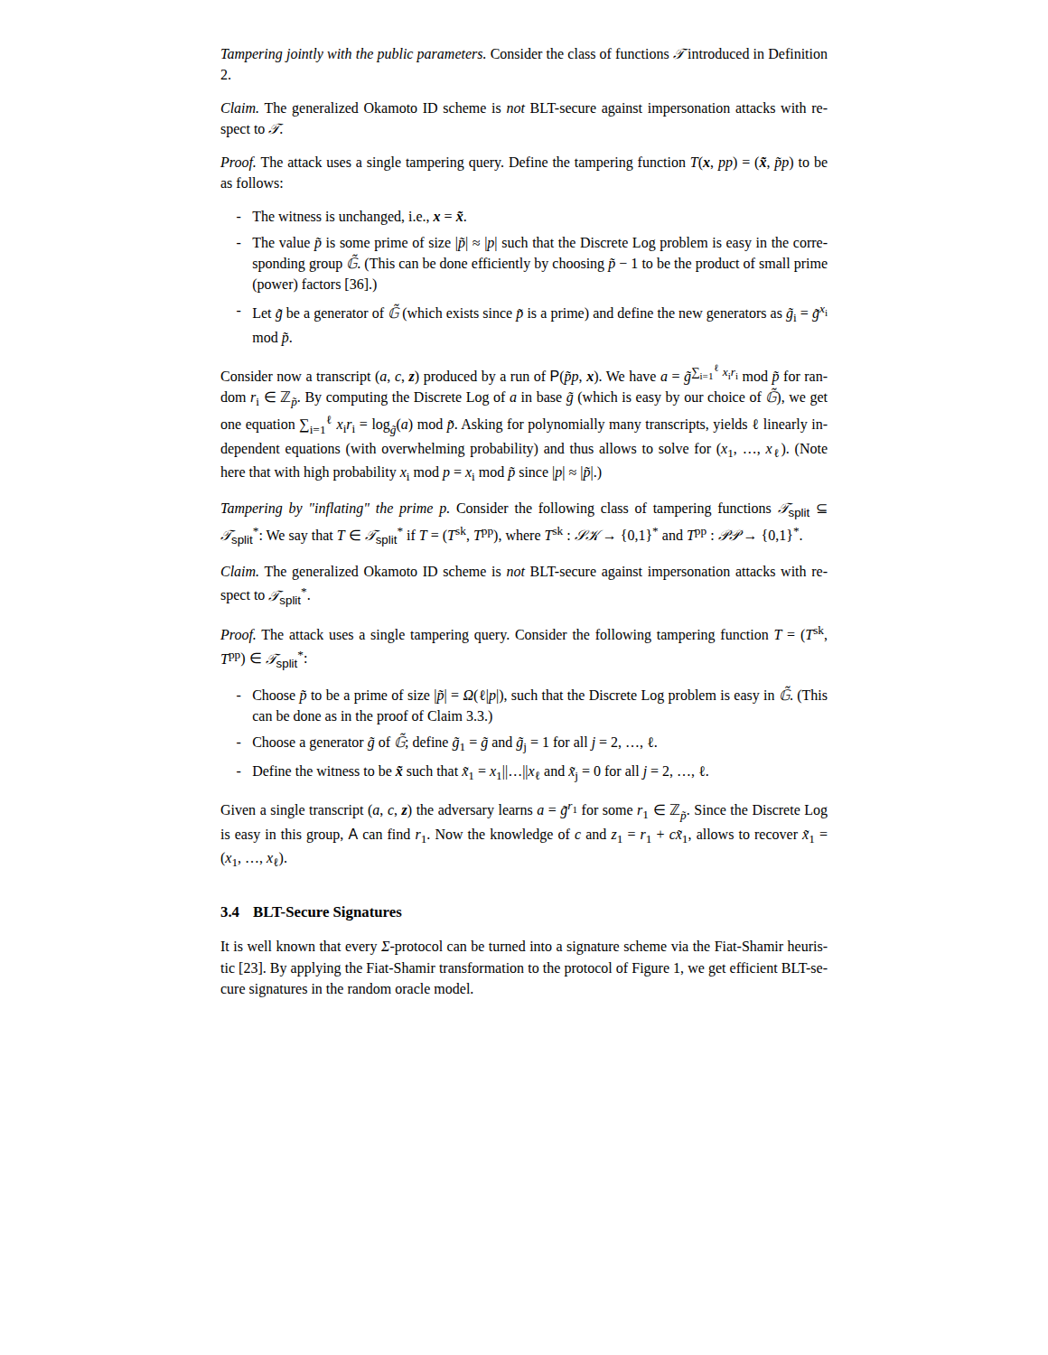Tampering jointly with the public parameters. Consider the class of functions 𝒯 introduced in Definition 2.
Claim. The generalized Okamoto ID scheme is not BLT-secure against impersonation attacks with respect to 𝒯.
Proof. The attack uses a single tampering query. Define the tampering function T(x, pp) = (x̃, p̃p) to be as follows:
The witness is unchanged, i.e., x = x̃.
The value p̃ is some prime of size |p̃| ≈ |p| such that the Discrete Log problem is easy in the corresponding group 𝔾̃. (This can be done efficiently by choosing p̃ − 1 to be the product of small prime (power) factors [36].)
Let g̃ be a generator of 𝔾̃ (which exists since p̃ is a prime) and define the new generators as g̃i = g̃xi mod p̃.
Consider now a transcript (a, c, z) produced by a run of P(p̃p, x). We have a = g̃∑i=1ℓ xiri mod p̃ for random ri ∈ ℤp̃. By computing the Discrete Log of a in base g̃ (which is easy by our choice of 𝔾̃), we get one equation ∑i=1ℓ xiri = logg̃(a) mod p̃. Asking for polynomially many transcripts, yields ℓ linearly independent equations (with overwhelming probability) and thus allows to solve for (x1, …, xℓ). (Note here that with high probability xi mod p = xi mod p̃ since |p| ≈ |p̃|.)
Tampering by "inflating" the prime p. Consider the following class of tampering functions 𝒯split ⊆ 𝒯split*: We say that T ∈ 𝒯split* if T = (Tsk, Tpp), where Tsk : 𝒮𝒦 → {0,1}* and Tpp : 𝒫𝒫 → {0,1}*.
Claim. The generalized Okamoto ID scheme is not BLT-secure against impersonation attacks with respect to 𝒯split*.
Proof. The attack uses a single tampering query. Consider the following tampering function T = (Tsk, Tpp) ∈ 𝒯split*:
Choose p̃ to be a prime of size |p̃| = Ω(ℓ|p|), such that the Discrete Log problem is easy in 𝔾̃. (This can be done as in the proof of Claim 3.3.)
Choose a generator g̃ of 𝔾̃; define g̃1 = g̃ and g̃j = 1 for all j = 2, …, ℓ.
Define the witness to be x̃ such that x̃1 = x1||…||xℓ and x̃j = 0 for all j = 2, …, ℓ.
Given a single transcript (a, c, z) the adversary learns a = g̃r1 for some r1 ∈ ℤp̃. Since the Discrete Log is easy in this group, A can find r1. Now the knowledge of c and z1 = r1 + cx̃1, allows to recover x̃1 = (x1, …, xℓ).
3.4 BLT-Secure Signatures
It is well known that every Σ-protocol can be turned into a signature scheme via the Fiat-Shamir heuristic [23]. By applying the Fiat-Shamir transformation to the protocol of Figure 1, we get efficient BLT-secure signatures in the random oracle model.